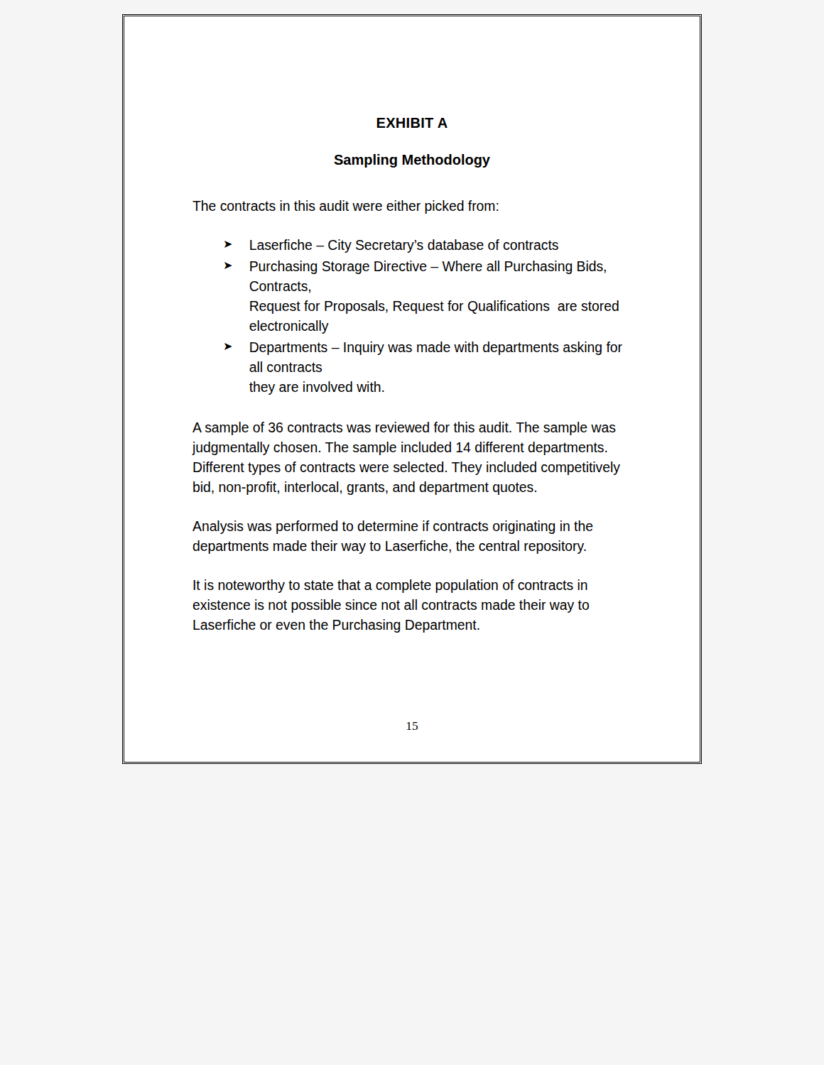EXHIBIT A
Sampling Methodology
The contracts in this audit were either picked from:
Laserfiche – City Secretary’s database of contracts
Purchasing Storage Directive – Where all Purchasing Bids, Contracts, Request for Proposals, Request for Qualifications are stored electronically
Departments – Inquiry was made with departments asking for all contracts they are involved with.
A sample of 36 contracts was reviewed for this audit. The sample was judgmentally chosen. The sample included 14 different departments. Different types of contracts were selected. They included competitively bid, non-profit, interlocal, grants, and department quotes.
Analysis was performed to determine if contracts originating in the departments made their way to Laserfiche, the central repository.
It is noteworthy to state that a complete population of contracts in existence is not possible since not all contracts made their way to Laserfiche or even the Purchasing Department.
15